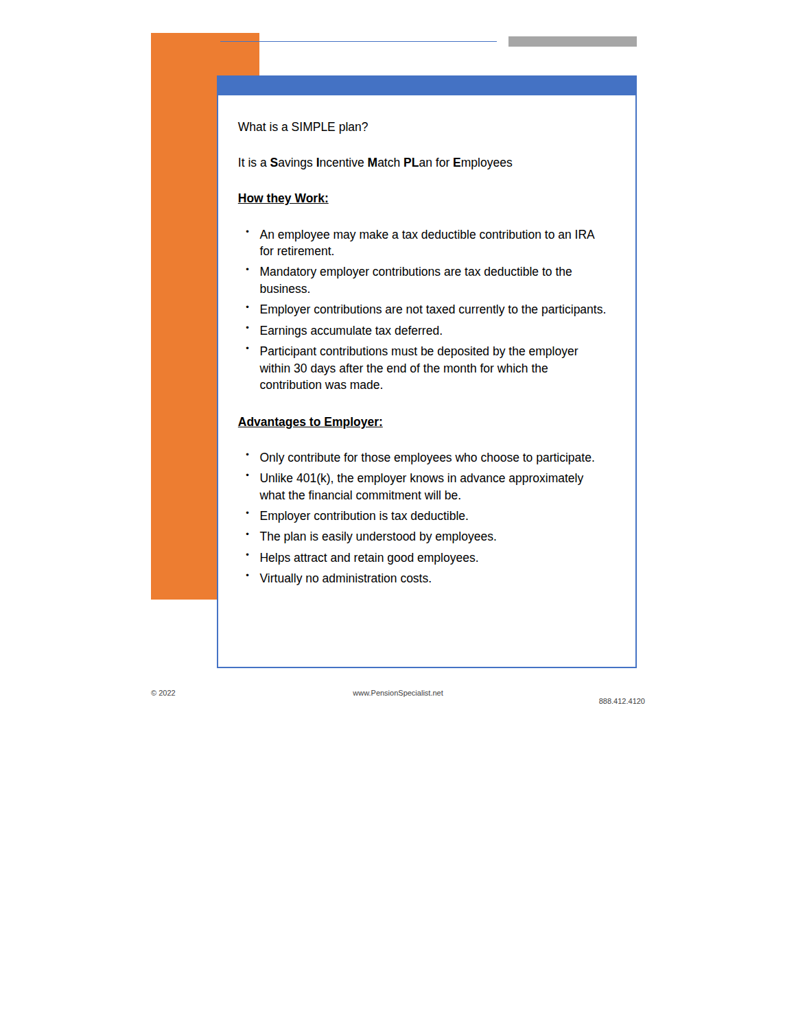What is a SIMPLE plan?
It is a Savings Incentive Match PLan for Employees
How they Work:
An employee may make a tax deductible contribution to an IRA for retirement.
Mandatory employer contributions are tax deductible to the business.
Employer contributions are not taxed currently to the participants.
Earnings accumulate tax deferred.
Participant contributions must be deposited by the employer within 30 days after the end of the month for which the contribution was made.
Advantages to Employer:
Only contribute for those employees who choose to participate.
Unlike 401(k), the employer knows in advance approximately what the financial commitment will be.
Employer contribution is tax deductible.
The plan is easily understood by employees.
Helps attract and retain good employees.
Virtually no administration costs.
© 2022
www.PensionSpecialist.net
888.412.4120